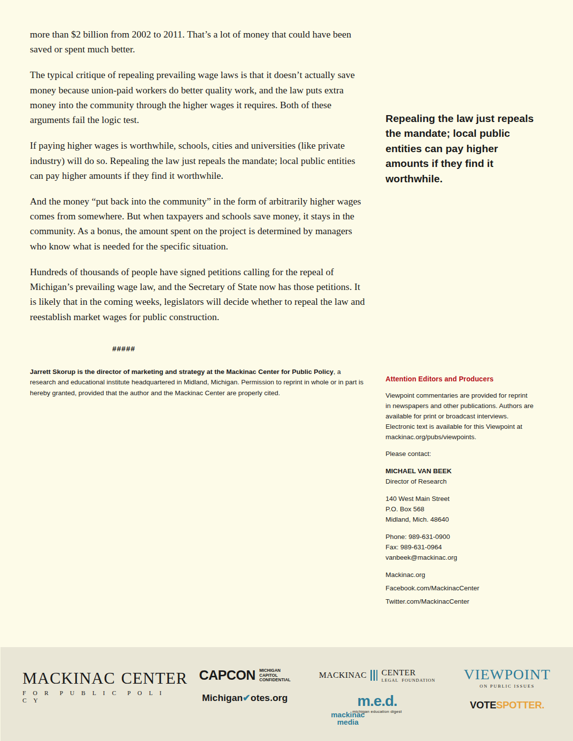more than $2 billion from 2002 to 2011. That’s a lot of money that could have been saved or spent much better.
The typical critique of repealing prevailing wage laws is that it doesn’t actually save money because union-paid workers do better quality work, and the law puts extra money into the community through the higher wages it requires. Both of these arguments fail the logic test.
If paying higher wages is worthwhile, schools, cities and universities (like private industry) will do so. Repealing the law just repeals the mandate; local public entities can pay higher amounts if they find it worthwhile.
And the money “put back into the community” in the form of arbitrarily higher wages comes from somewhere. But when taxpayers and schools save money, it stays in the community. As a bonus, the amount spent on the project is determined by managers who know what is needed for the specific situation.
Hundreds of thousands of people have signed petitions calling for the repeal of Michigan’s prevailing wage law, and the Secretary of State now has those petitions. It is likely that in the coming weeks, legislators will decide whether to repeal the law and reestablish market wages for public construction.
#####
Jarrett Skorup is the director of marketing and strategy at the Mackinac Center for Public Policy, a research and educational institute headquartered in Midland, Michigan. Permission to reprint in whole or in part is hereby granted, provided that the author and the Mackinac Center are properly cited.
Repealing the law just repeals the mandate; local public entities can pay higher amounts if they find it worthwhile.
Attention Editors and Producers
Viewpoint commentaries are provided for reprint in newspapers and other publications. Authors are available for print or broadcast interviews. Electronic text is available for this Viewpoint at mackinac.org/pubs/viewpoints.
Please contact:
MICHAEL VAN BEEK
Director of Research
140 West Main Street
P.O. Box 568
Midland, Mich. 48640
Phone: 989-631-0900
Fax: 989-631-0964
vanbeek@mackinac.org
Mackinac.org
Facebook.com/MackinacCenter
Twitter.com/MackinacCenter
MACKINAC CENTER
F O R P U B L I C P O L I C Y
CAPCON MICHIGAN
CAPITOL
CONFIDENTIAL
Michigan✔otes.org
MACKINAC CENTERLEGAL FOUNDATION
m.e.d.
michigan education digest
VIEWPOINT
ON PUBLIC ISSUES
VOTE SPOTTER.
mackinac
media